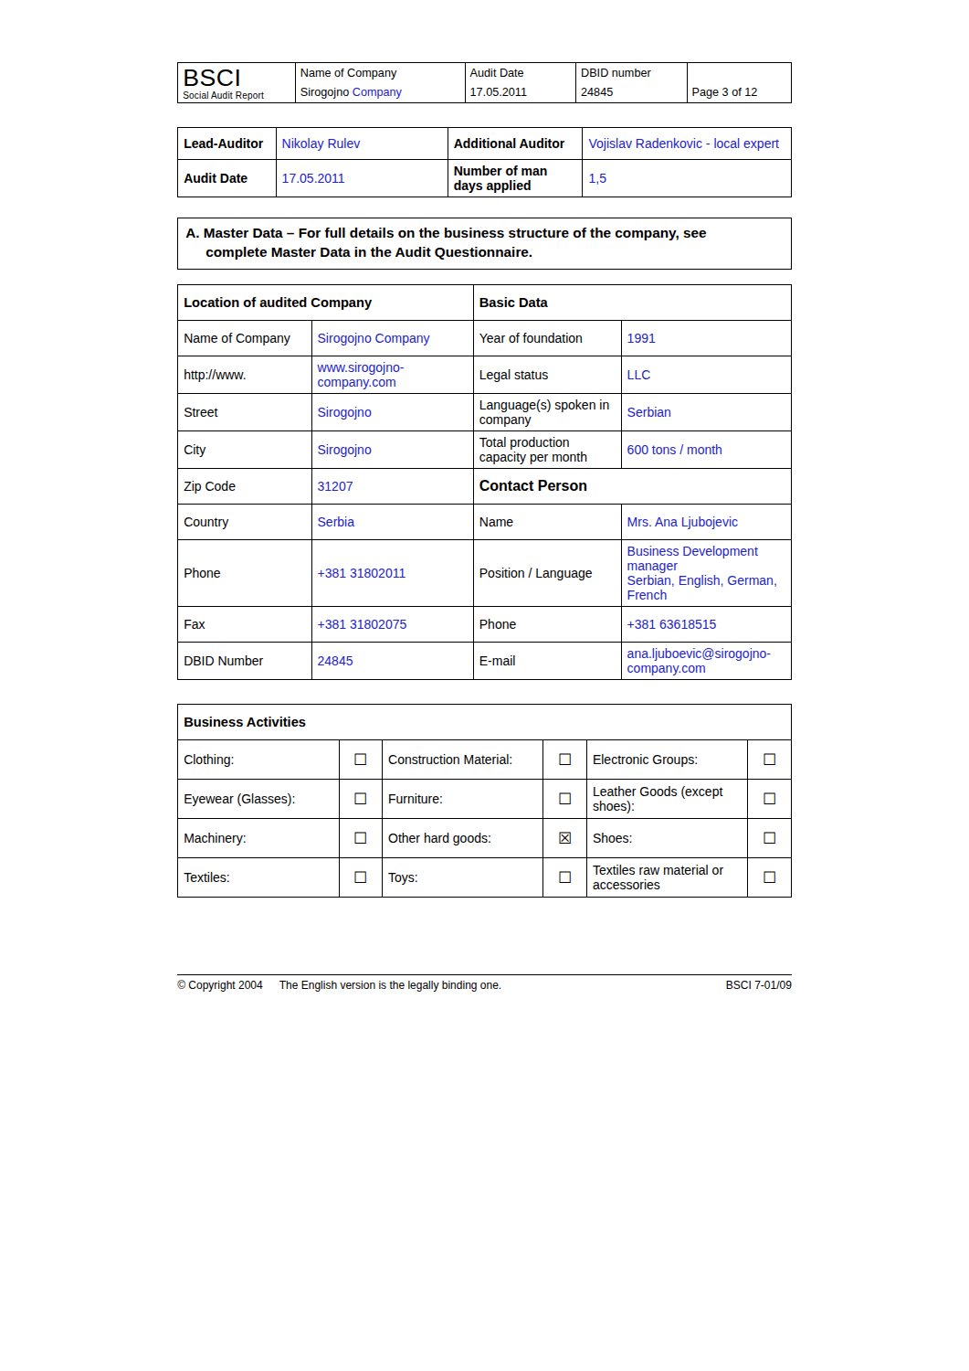| BSCI Social Audit Report | Name of Company | Audit Date | DBID number | |
| Sirogojno Company | 17.05.2011 | 24845 | Page 3 of 12 |
| Lead-Auditor | Nikolay Rulev | Additional Auditor | Vojislav Radenkovic - local expert |
| Audit Date | 17.05.2011 | Number of man days applied | 1,5 |
A. Master Data – For full details on the business structure of the company, see complete Master Data in the Audit Questionnaire.
| Location of audited Company | Basic Data |
| Name of Company | Sirogojno Company | Year of foundation | 1991 |
| http://www. | www.sirogojno-company.com | Legal status | LLC |
| Street | Sirogojno | Language(s) spoken in company | Serbian |
| City | Sirogojno | Total production capacity per month | 600 tons / month |
| Zip Code | 31207 | Contact Person |
| Country | Serbia | Name | Mrs. Ana Ljubojevic |
| Phone | +381 31802011 | Position / Language | Business Development manager Serbian, English, German, French |
| Fax | +381 31802075 | Phone | +381 63618515 |
| DBID Number | 24845 | E-mail | ana.ljuboevic@sirogojno-company.com |
| Business Activities |
| Clothing: | ☐ | Construction Material: | ☐ | Electronic Groups: | ☐ |
| Eyewear (Glasses): | ☐ | Furniture: | ☐ | Leather Goods (except shoes): | ☐ |
| Machinery: | ☐ | Other hard goods: | ☒ | Shoes: | ☐ |
| Textiles: | ☐ | Toys: | ☐ | Textiles raw material or accessories | ☐ |
© Copyright 2004
The English version is the legally binding one.
BSCI 7-01/09